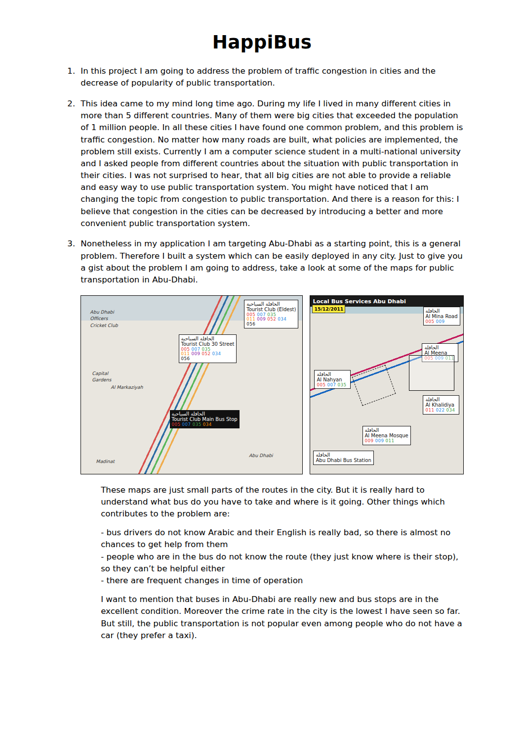HappiBus
In this project I am going to address the problem of traffic congestion in cities and the decrease of popularity of public transportation.
This idea came to my mind long time ago. During my life I lived in many different cities in more than 5 different countries. Many of them were big cities that exceeded the population of 1 million people. In all these cities I have found one common problem, and this problem is traffic congestion. No matter how many roads are built, what policies are implemented, the problem still exists. Currently I am a computer science student in a multi-national university and I asked people from different countries about the situation with public transportation in their cities. I was not surprised to hear, that all big cities are not able to provide a reliable and easy way to use public transportation system. You might have noticed that I am changing the topic from congestion to public transportation. And there is a reason for this: I believe that congestion in the cities can be decreased by introducing a better and more convenient public transportation system.
Nonetheless in my application I am targeting Abu-Dhabi as a starting point, this is a general problem. Therefore I built a system which can be easily deployed in any city. Just to give you a gist about the problem I am going to address, take a look at some of the maps for public transportation in Abu-Dhabi.
Abu Dhabi
Officers
Cricket Club
الحافلة السياحية
Tourist Club (Eldest) 005007035 011009052034 056
الحافلة السياحية
Tourist Club 30 Street 005007035 011009052034 056
الحافلة السياحية
Tourist Club Main Bus Stop 005007035034
Capital
Gardens
Al Markaziyah
Madinat
Abu Dhabi
Local Bus Services Abu Dhabi
15/12/2011
الحافلة
Al Mina Road 005009
الحافلة
Al Meena 005009011
الحافلة
Al Nahyan 005007035
الحافلة
Al Khalidiya 011022034
الحافلة
Al Meena Mosque 009009011
الحافلة
Abu Dhabi Bus Station
These maps are just small parts of the routes in the city. But it is really hard to understand what bus do you have to take and where is it going. Other things which contributes to the problem are:
- bus drivers do not know Arabic and their English is really bad, so there is almost no chances to get help from them
- people who are in the bus do not know the route (they just know where is their stop), so they can’t be helpful either
- there are frequent changes in time of operation
I want to mention that buses in Abu-Dhabi are really new and bus stops are in the excellent condition. Moreover the crime rate in the city is the lowest I have seen so far. But still, the public transportation is not popular even among people who do not have a car (they prefer a taxi).